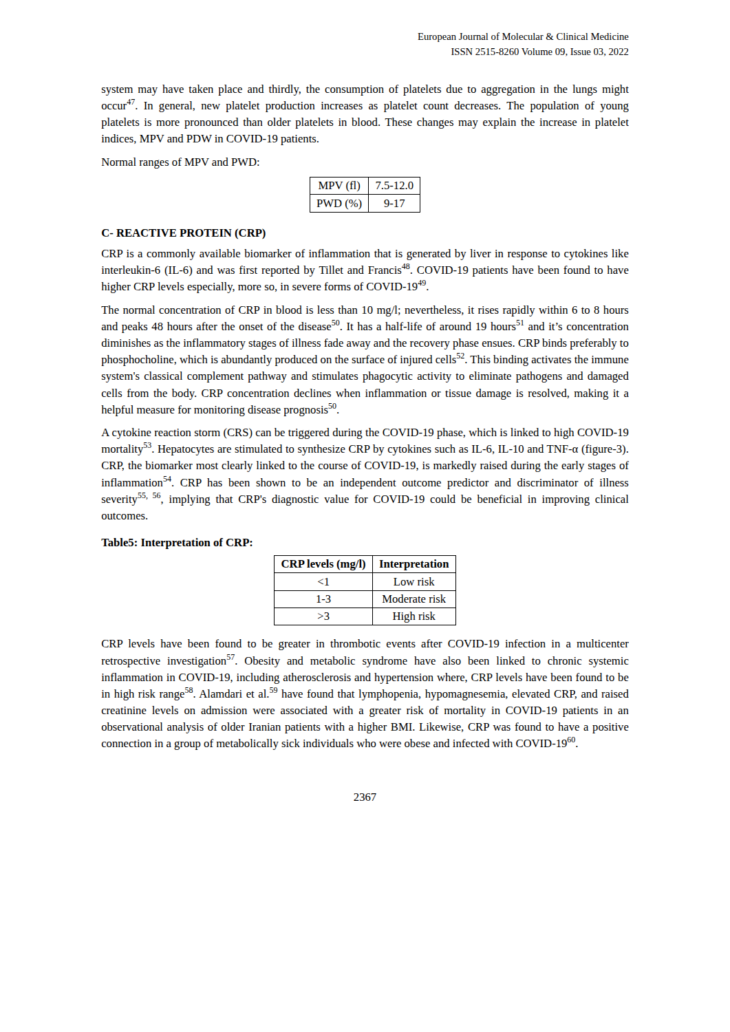European Journal of Molecular & Clinical Medicine ISSN 2515-8260 Volume 09, Issue 03, 2022
system may have taken place and thirdly, the consumption of platelets due to aggregation in the lungs might occur47. In general, new platelet production increases as platelet count decreases. The population of young platelets is more pronounced than older platelets in blood. These changes may explain the increase in platelet indices, MPV and PDW in COVID-19 patients.
Normal ranges of MPV and PWD:
| MPV (fl) | 7.5-12.0 |
| PWD (%) | 9-17 |
C- Reactive Protein (CRP)
CRP is a commonly available biomarker of inflammation that is generated by liver in response to cytokines like interleukin-6 (IL-6) and was first reported by Tillet and Francis48. COVID-19 patients have been found to have higher CRP levels especially, more so, in severe forms of COVID-1949.
The normal concentration of CRP in blood is less than 10 mg/l; nevertheless, it rises rapidly within 6 to 8 hours and peaks 48 hours after the onset of the disease50. It has a half-life of around 19 hours51 and it’s concentration diminishes as the inflammatory stages of illness fade away and the recovery phase ensues. CRP binds preferably to phosphocholine, which is abundantly produced on the surface of injured cells52. This binding activates the immune system's classical complement pathway and stimulates phagocytic activity to eliminate pathogens and damaged cells from the body. CRP concentration declines when inflammation or tissue damage is resolved, making it a helpful measure for monitoring disease prognosis50.
A cytokine reaction storm (CRS) can be triggered during the COVID-19 phase, which is linked to high COVID-19 mortality53. Hepatocytes are stimulated to synthesize CRP by cytokines such as IL-6, IL-10 and TNF-α (figure-3). CRP, the biomarker most clearly linked to the course of COVID-19, is markedly raised during the early stages of inflammation54. CRP has been shown to be an independent outcome predictor and discriminator of illness severity55, 56, implying that CRP's diagnostic value for COVID-19 could be beneficial in improving clinical outcomes.
Table5: Interpretation of CRP:
| CRP levels (mg/l) | Interpretation |
| --- | --- |
| <1 | Low risk |
| 1-3 | Moderate risk |
| >3 | High risk |
CRP levels have been found to be greater in thrombotic events after COVID-19 infection in a multicenter retrospective investigation57. Obesity and metabolic syndrome have also been linked to chronic systemic inflammation in COVID-19, including atherosclerosis and hypertension where, CRP levels have been found to be in high risk range58. Alamdari et al.59 have found that lymphopenia, hypomagnesemia, elevated CRP, and raised creatinine levels on admission were associated with a greater risk of mortality in COVID-19 patients in an observational analysis of older Iranian patients with a higher BMI. Likewise, CRP was found to have a positive connection in a group of metabolically sick individuals who were obese and infected with COVID-1960.
2367